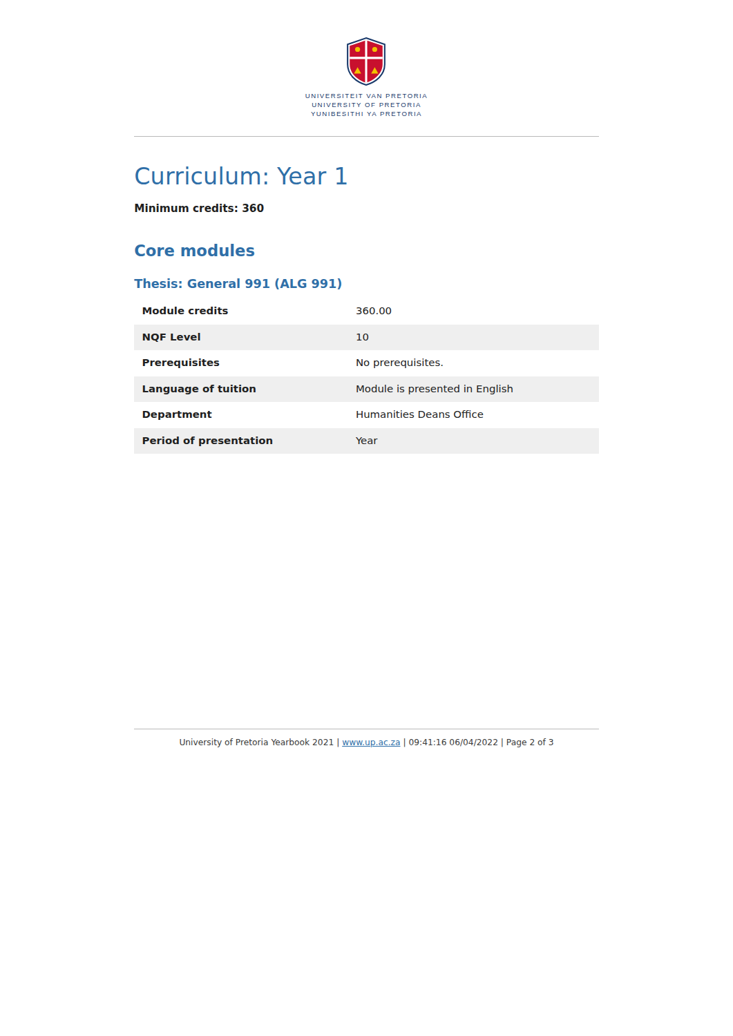UNIVERSITEIT VAN PRETORIA
UNIVERSITY OF PRETORIA
YUNIBESITHI YA PRETORIA
Curriculum: Year 1
Minimum credits: 360
Core modules
Thesis: General 991 (ALG 991)
| Module credits | 360.00 |
| NQF Level | 10 |
| Prerequisites | No prerequisites. |
| Language of tuition | Module is presented in English |
| Department | Humanities Deans Office |
| Period of presentation | Year |
University of Pretoria Yearbook 2021 | www.up.ac.za | 09:41:16 06/04/2022 | Page 2 of 3